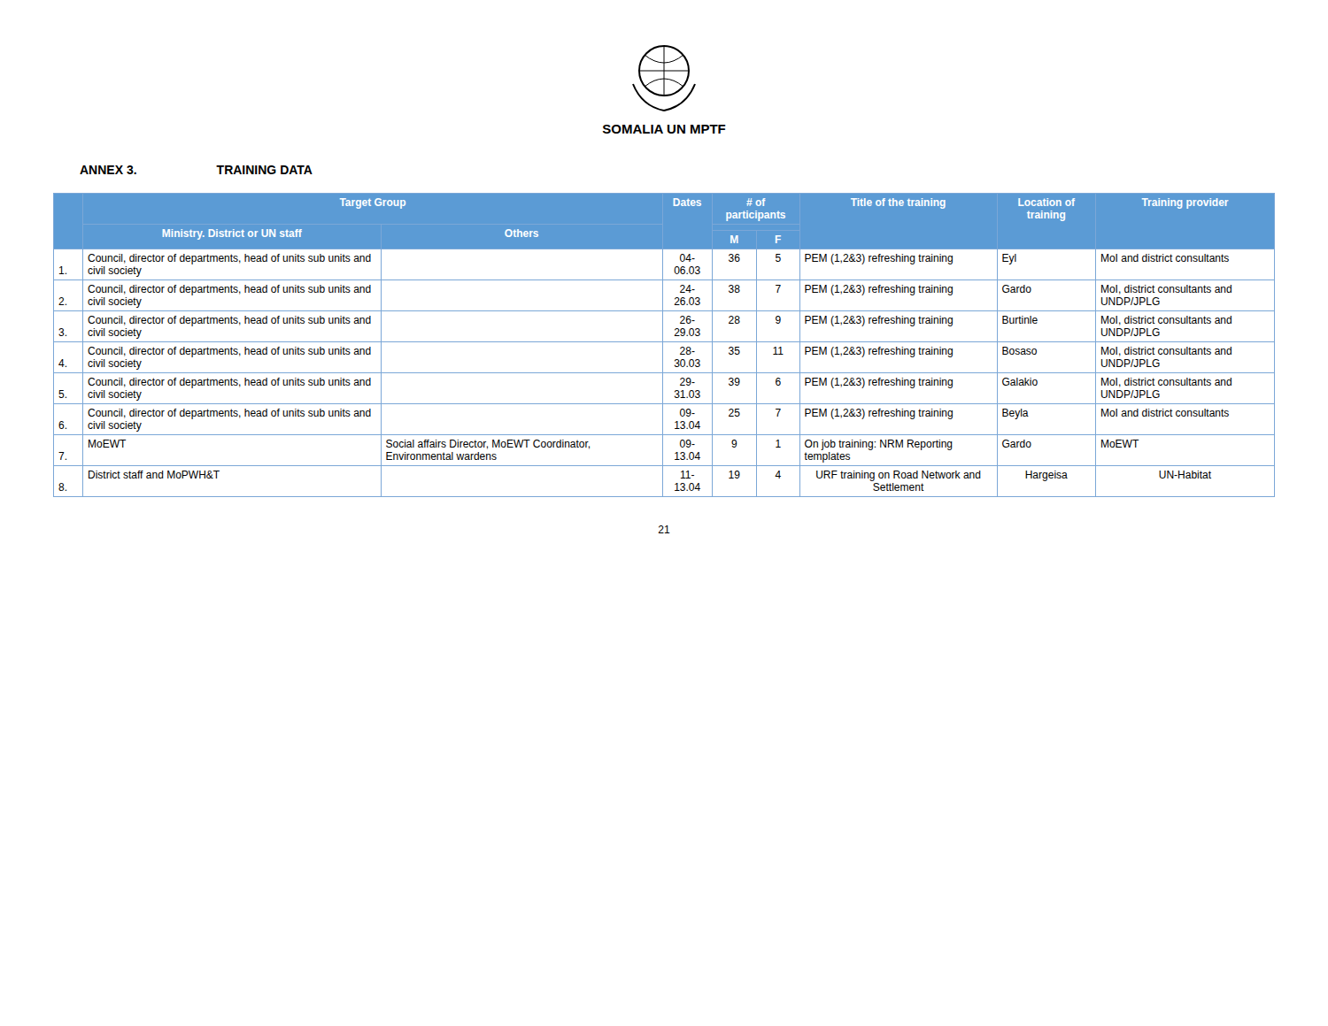SOMALIA UN MPTF
ANNEX 3. TRAINING DATA
| | Target Group | Dates | # of participants | Title of the training | Location of training | Training provider |
| --- | --- | --- | --- | --- | --- | --- |
| Ministry. District or UN staff | Others | |
| M | F |
| 1. | Council, director of departments, head of units sub units and civil society | | 04-06.03 | 36 | 5 | PEM (1,2&3) refreshing training | Eyl | MoI and district consultants |
| 2. | Council, director of departments, head of units sub units and civil society | | 24-26.03 | 38 | 7 | PEM (1,2&3) refreshing training | Gardo | MoI, district consultants and UNDP/JPLG |
| 3. | Council, director of departments, head of units sub units and civil society | | 26-29.03 | 28 | 9 | PEM (1,2&3) refreshing training | Burtinle | MoI, district consultants and UNDP/JPLG |
| 4. | Council, director of departments, head of units sub units and civil society | | 28-30.03 | 35 | 11 | PEM (1,2&3) refreshing training | Bosaso | MoI, district consultants and UNDP/JPLG |
| 5. | Council, director of departments, head of units sub units and civil society | | 29-31.03 | 39 | 6 | PEM (1,2&3) refreshing training | Galakio | MoI, district consultants and UNDP/JPLG |
| 6. | Council, director of departments, head of units sub units and civil society | | 09-13.04 | 25 | 7 | PEM (1,2&3) refreshing training | Beyla | MoI and district consultants |
| 7. | MoEWT | Social affairs Director, MoEWT Coordinator, Environmental wardens | 09-13.04 | 9 | 1 | On job training: NRM Reporting templates | Gardo | MoEWT |
| 8. | District staff and MoPWH&T | | 11-13.04 | 19 | 4 | URF training on Road Network and Settlement | Hargeisa | UN-Habitat |
21